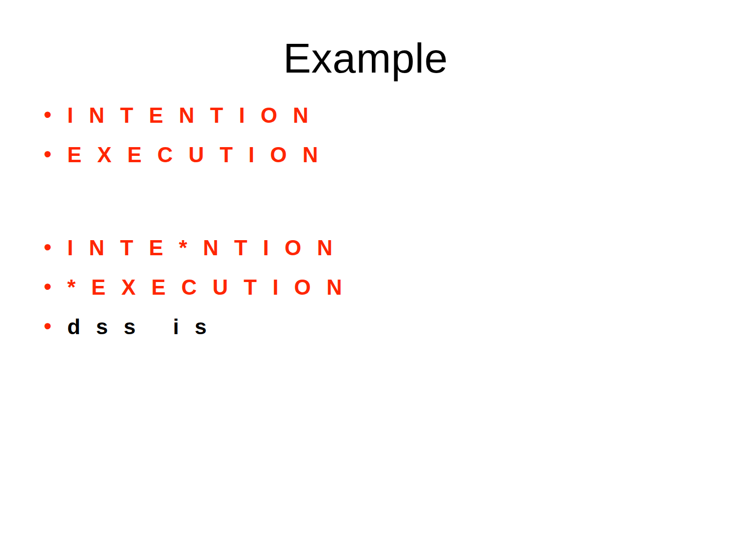Example
I N T E N T I O N
E X E C U T I O N
I N T E * N T I O N
* E X E C U T I O N
d s s i s